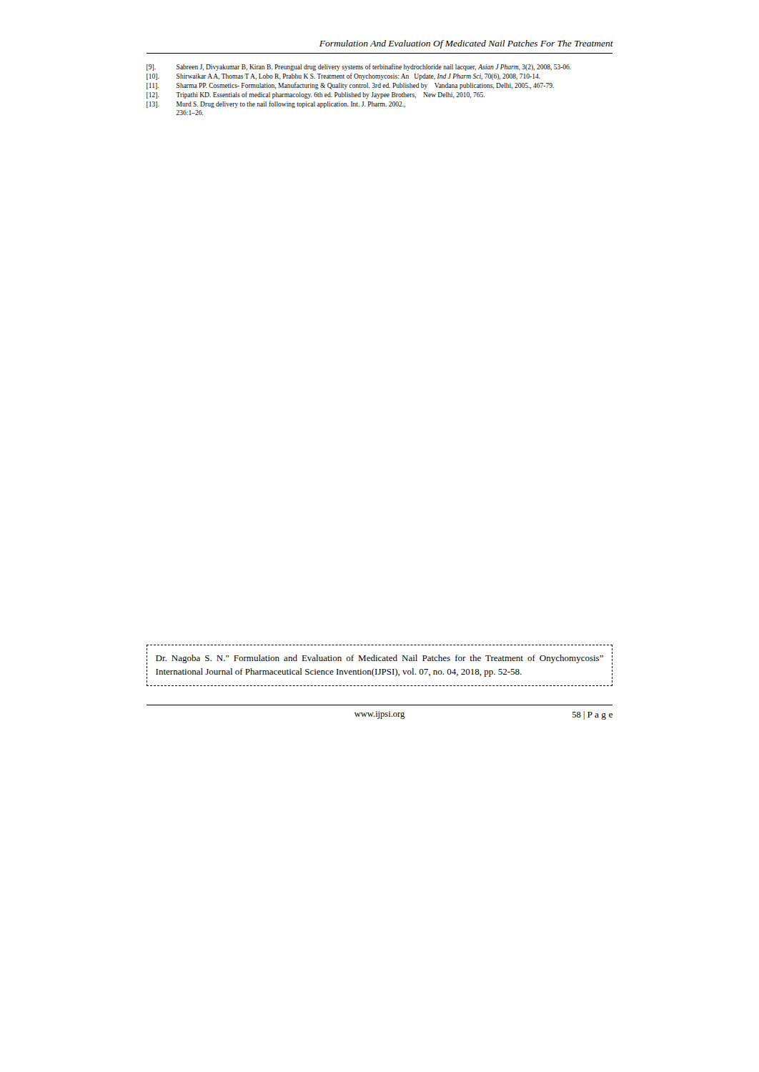Formulation And Evaluation Of Medicated Nail Patches For The Treatment
[9]. Sabreen J, Divyakumar B, Kiran B. Preungual drug delivery systems of terbinafine hydrochloride nail lacquer, Asian J Pharm, 3(2), 2008, 53-06.
[10]. Shirwaikar A A, Thomas T A, Lobo R, Prabhu K S. Treatment of Onychomycosis: An Update, Ind J Pharm Sci, 70(6), 2008, 710-14.
[11]. Sharma PP. Cosmetics- Formulation, Manufacturing & Quality control. 3rd ed. Published by Vandana publications, Delhi, 2005., 467-79.
[12]. Tripathi KD. Essentials of medical pharmacology. 6th ed. Published by Jaypee Brothers, New Delhi, 2010, 765.
[13]. Murd S. Drug delivery to the nail following topical application. Int. J. Pharm. 2002.,
236:1–26.
Dr. Nagoba S. N." Formulation and Evaluation of Medicated Nail Patches for the Treatment of Onychomycosis” International Journal of Pharmaceutical Science Invention(IJPSI), vol. 07, no. 04, 2018, pp. 52-58.
www.ijpsi.org 58 | P a g e